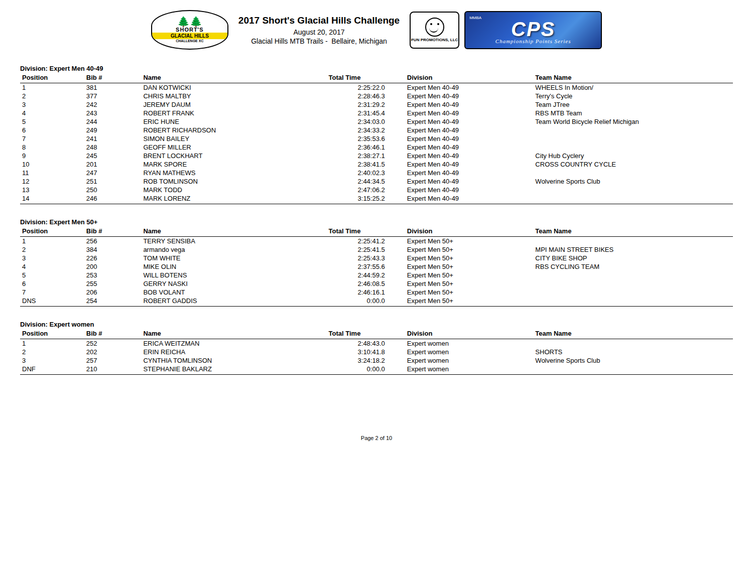🌲🌲
SHORT'S
GLACIAL HILLS
CHALLENGE XC
2017 Short's Glacial Hills Challenge
August 20, 2017
Glacial Hills MTB Trails - Bellaire, Michigan
FUN PROMOTIONS, LLC
MMBA
CPS
Championship Points Series
Division: Expert Men 40-49
| Position | Bib # | Name | Total Time | Division | Team Name |
| --- | --- | --- | --- | --- | --- |
| 1 | 381 | DAN KOTWICKI | 2:25:22.0 | Expert Men 40-49 | WHEELS In Motion/ |
| 2 | 377 | CHRIS MALTBY | 2:28:46.3 | Expert Men 40-49 | Terry's Cycle |
| 3 | 242 | JEREMY DAUM | 2:31:29.2 | Expert Men 40-49 | Team JTree |
| 4 | 243 | ROBERT FRANK | 2:31:45.4 | Expert Men 40-49 | RBS MTB Team |
| 5 | 244 | ERIC HUNE | 2:34:03.0 | Expert Men 40-49 | Team World Bicycle Relief Michigan |
| 6 | 249 | ROBERT RICHARDSON | 2:34:33.2 | Expert Men 40-49 | |
| 7 | 241 | SIMON BAILEY | 2:35:53.6 | Expert Men 40-49 | |
| 8 | 248 | GEOFF MILLER | 2:36:46.1 | Expert Men 40-49 | |
| 9 | 245 | BRENT LOCKHART | 2:38:27.1 | Expert Men 40-49 | City Hub Cyclery |
| 10 | 201 | MARK SPORE | 2:38:41.5 | Expert Men 40-49 | CROSS COUNTRY CYCLE |
| 11 | 247 | RYAN MATHEWS | 2:40:02.3 | Expert Men 40-49 | |
| 12 | 251 | ROB TOMLINSON | 2:44:34.5 | Expert Men 40-49 | Wolverine Sports Club |
| 13 | 250 | MARK TODD | 2:47:06.2 | Expert Men 40-49 | |
| 14 | 246 | MARK LORENZ | 3:15:25.2 | Expert Men 40-49 | |
Division: Expert Men 50+
| Position | Bib # | Name | Total Time | Division | Team Name |
| --- | --- | --- | --- | --- | --- |
| 1 | 256 | TERRY SENSIBA | 2:25:41.2 | Expert Men 50+ | |
| 2 | 384 | armando vega | 2:25:41.5 | Expert Men 50+ | MPI MAIN STREET BIKES |
| 3 | 226 | TOM WHITE | 2:25:43.3 | Expert Men 50+ | CITY BIKE SHOP |
| 4 | 200 | MIKE OLIN | 2:37:55.6 | Expert Men 50+ | RBS CYCLING TEAM |
| 5 | 253 | WILL BOTENS | 2:44:59.2 | Expert Men 50+ | |
| 6 | 255 | GERRY NASKI | 2:46:08.5 | Expert Men 50+ | |
| 7 | 206 | BOB VOLANT | 2:46:16.1 | Expert Men 50+ | |
| DNS | 254 | ROBERT GADDIS | 0:00.0 | Expert Men 50+ | |
Division: Expert women
| Position | Bib # | Name | Total Time | Division | Team Name |
| --- | --- | --- | --- | --- | --- |
| 1 | 252 | ERICA WEITZMAN | 2:48:43.0 | Expert women | |
| 2 | 202 | ERIN REICHA | 3:10:41.8 | Expert women | SHORTS |
| 3 | 257 | CYNTHIA TOMLINSON | 3:24:18.2 | Expert women | Wolverine Sports Club |
| DNF | 210 | STEPHANIE BAKLARZ | 0:00.0 | Expert women | |
Page 2 of 10